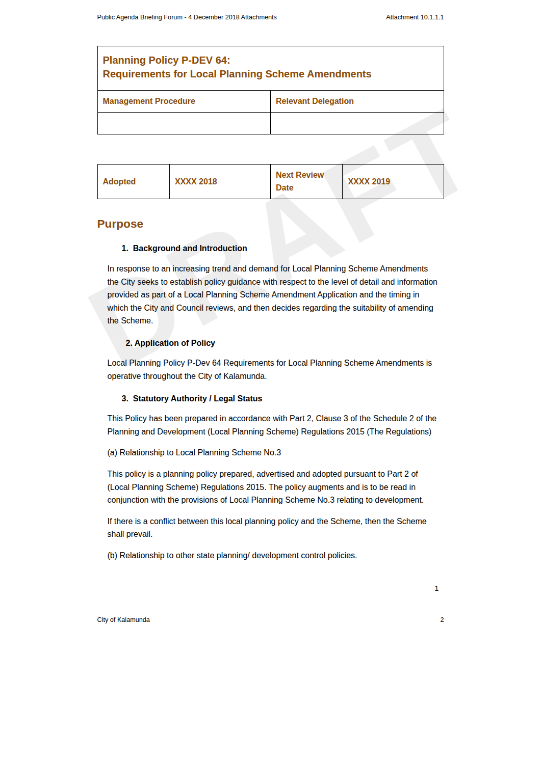Public Agenda Briefing Forum - 4 December 2018 Attachments
Attachment 10.1.1.1
DRAFT
| Planning Policy P-DEV 64: Requirements for Local Planning Scheme Amendments |
| Management Procedure | Relevant Delegation |
| Adopted | XXXX 2018 | Next Review Date | XXXX 2019 |
Purpose
1. Background and Introduction
In response to an increasing trend and demand for Local Planning Scheme Amendments the City seeks to establish policy guidance with respect to the level of detail and information provided as part of a Local Planning Scheme Amendment Application and the timing in which the City and Council reviews, and then decides regarding the suitability of amending the Scheme.
2. Application of Policy
Local Planning Policy P-Dev 64 Requirements for Local Planning Scheme Amendments is operative throughout the City of Kalamunda.
3. Statutory Authority / Legal Status
This Policy has been prepared in accordance with Part 2, Clause 3 of the Schedule 2 of the Planning and Development (Local Planning Scheme) Regulations 2015 (The Regulations)
(a) Relationship to Local Planning Scheme No.3
This policy is a planning policy prepared, advertised and adopted pursuant to Part 2 of (Local Planning Scheme) Regulations 2015. The policy augments and is to be read in conjunction with the provisions of Local Planning Scheme No.3 relating to development.
If there is a conflict between this local planning policy and the Scheme, then the Scheme shall prevail.
(b) Relationship to other state planning/ development control policies.
1
City of Kalamunda
2